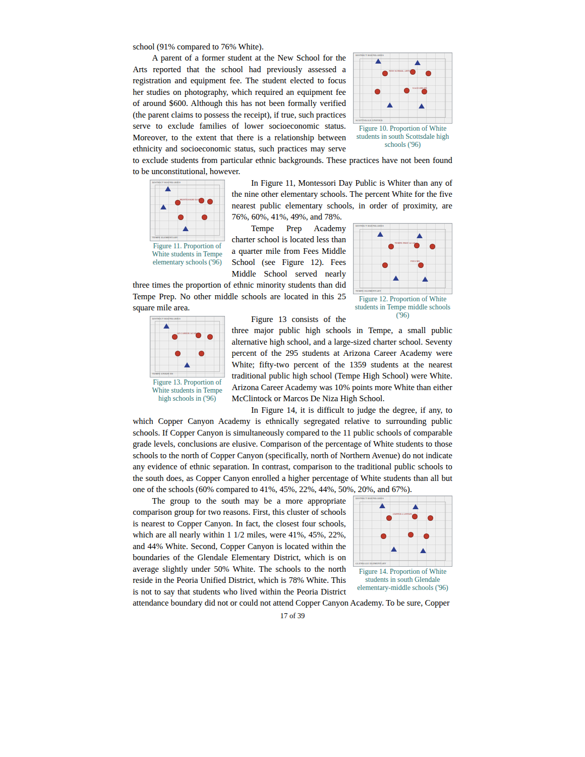school (91% compared to 76% White).
DISTRICT BOUNDARIES
SCOTTSDALE UNIFIED
NEW SCHOOL ARTS
SAGUARO HS
Figure 10. Proportion of White students in south Scottsdale high schools ('96)
A parent of a former student at the New School for the Arts reported that the school had previously assessed a registration and equipment fee. The student elected to focus her studies on photography, which required an equipment fee of around $600. Although this has not been formally verified (the parent claims to possess the receipt), if true, such practices serve to exclude families of lower socioeconomic status. Moreover, to the extent that there is a relationship between ethnicity and socioeconomic status, such practices may serve to exclude students from particular ethnic backgrounds. These practices have not been found to be unconstitutional, however.
DISTRICT BOUNDARIES
TEMPE ELEMENTARY
MONTESSORI DAY
Figure 11. Proportion of White students in Tempe elementary schools ('96)
In Figure 11, Montessori Day Public is Whiter than any of the nine other elementary schools. The percent White for the five nearest public elementary schools, in order of proximity, are 76%, 60%, 41%, 49%, and 78%.
DISTRICT BOUNDARIES
TEMPE ELEMENTARY
TEMPE PREP ACAD
FEES MS
Figure 12. Proportion of White students in Tempe middle schools ('96)
Tempe Prep Academy charter school is located less than a quarter mile from Fees Middle School (see Figure 12). Fees Middle School served nearly three times the proportion of ethnic minority students than did Tempe Prep. No other middle schools are located in this 25 square mile area.
DISTRICT BOUNDARIES
TEMPE UNION HS
AZ CAREER ACAD
Figure 13. Proportion of White students in Tempe high schools in ('96)
Figure 13 consists of the three major public high schools in Tempe, a small public alternative high school, and a large-sized charter school. Seventy percent of the 295 students at Arizona Career Academy were White; fifty-two percent of the 1359 students at the nearest traditional public high school (Tempe High School) were White. Arizona Career Academy was 10% points more White than either McClintock or Marcos De Niza High School.
In Figure 14, it is difficult to judge the degree, if any, to which Copper Canyon Academy is ethnically segregated relative to surrounding public schools. If Copper Canyon is simultaneously compared to the 11 public schools of comparable grade levels, conclusions are elusive. Comparison of the percentage of White students to those schools to the north of Copper Canyon (specifically, north of Northern Avenue) do not indicate any evidence of ethnic separation. In contrast, comparison to the traditional public schools to the south does, as Copper Canyon enrolled a higher percentage of White students than all but one of the schools (60% compared to 41%, 45%, 22%, 44%, 50%, 20%, and 67%).
DISTRICT BOUNDARIES
GLENDALE ELEMENTARY
COPPER CANYON
Figure 14. Proportion of White students in south Glendale elementary-middle schools ('96)
The group to the south may be a more appropriate comparison group for two reasons. First, this cluster of schools is nearest to Copper Canyon. In fact, the closest four schools, which are all nearly within 1 1/2 miles, were 41%, 45%, 22%, and 44% White. Second, Copper Canyon is located within the boundaries of the Glendale Elementary District, which is on average slightly under 50% White. The schools to the north reside in the Peoria Unified District, which is 78% White. This is not to say that students who lived within the Peoria District attendance boundary did not or could not attend Copper Canyon Academy. To be sure, Copper
17 of 39